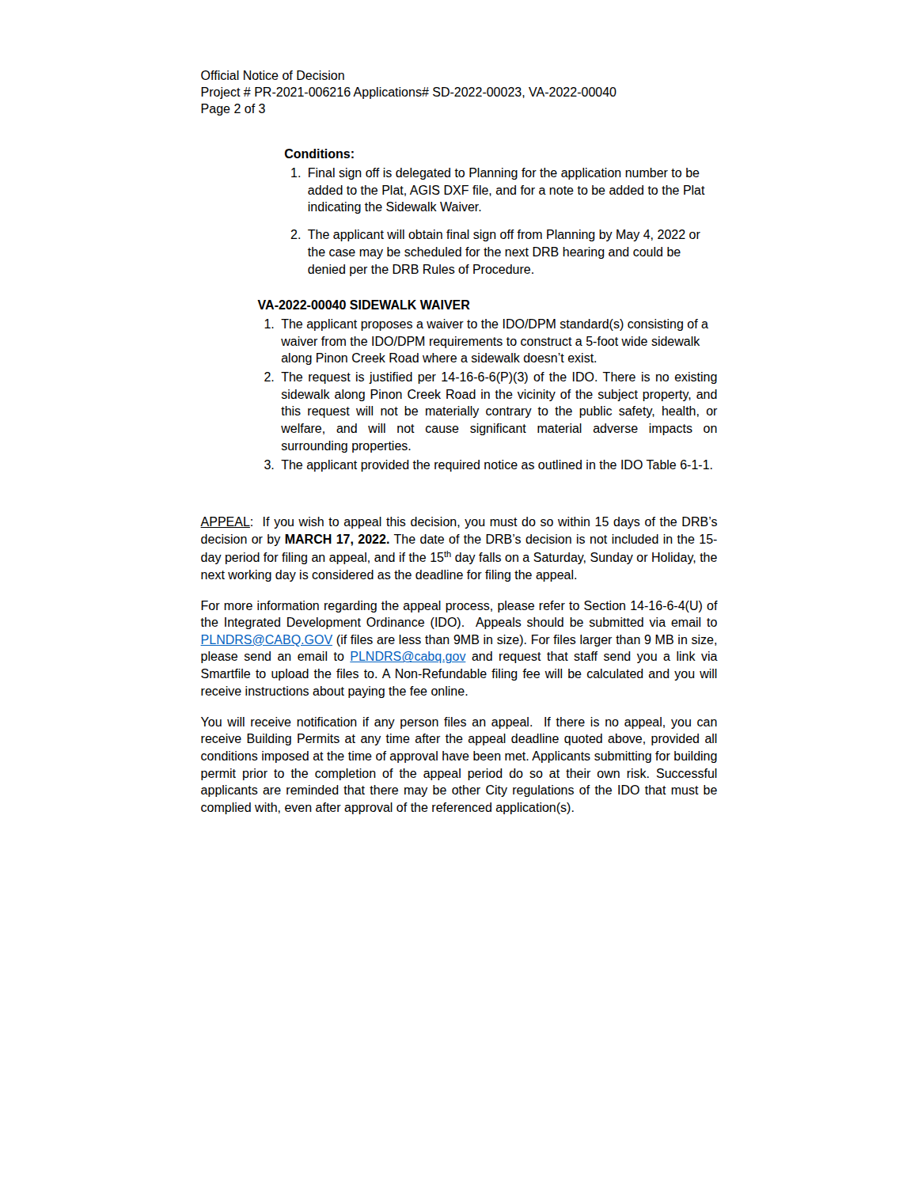Official Notice of Decision
Project # PR-2021-006216 Applications# SD-2022-00023, VA-2022-00040
Page 2 of 3
Conditions:
Final sign off is delegated to Planning for the application number to be added to the Plat, AGIS DXF file, and for a note to be added to the Plat indicating the Sidewalk Waiver.
The applicant will obtain final sign off from Planning by May 4, 2022 or the case may be scheduled for the next DRB hearing and could be denied per the DRB Rules of Procedure.
VA-2022-00040 SIDEWALK WAIVER
The applicant proposes a waiver to the IDO/DPM standard(s) consisting of a waiver from the IDO/DPM requirements to construct a 5-foot wide sidewalk along Pinon Creek Road where a sidewalk doesn’t exist.
The request is justified per 14-16-6-6(P)(3) of the IDO. There is no existing sidewalk along Pinon Creek Road in the vicinity of the subject property, and this request will not be materially contrary to the public safety, health, or welfare, and will not cause significant material adverse impacts on surrounding properties.
The applicant provided the required notice as outlined in the IDO Table 6-1-1.
APPEAL: If you wish to appeal this decision, you must do so within 15 days of the DRB’s decision or by MARCH 17, 2022. The date of the DRB’s decision is not included in the 15-day period for filing an appeal, and if the 15th day falls on a Saturday, Sunday or Holiday, the next working day is considered as the deadline for filing the appeal.
For more information regarding the appeal process, please refer to Section 14-16-6-4(U) of the Integrated Development Ordinance (IDO). Appeals should be submitted via email to PLNDRS@CABQ.GOV (if files are less than 9MB in size). For files larger than 9 MB in size, please send an email to PLNDRS@cabq.gov and request that staff send you a link via Smartfile to upload the files to. A Non-Refundable filing fee will be calculated and you will receive instructions about paying the fee online.
You will receive notification if any person files an appeal. If there is no appeal, you can receive Building Permits at any time after the appeal deadline quoted above, provided all conditions imposed at the time of approval have been met. Applicants submitting for building permit prior to the completion of the appeal period do so at their own risk. Successful applicants are reminded that there may be other City regulations of the IDO that must be complied with, even after approval of the referenced application(s).